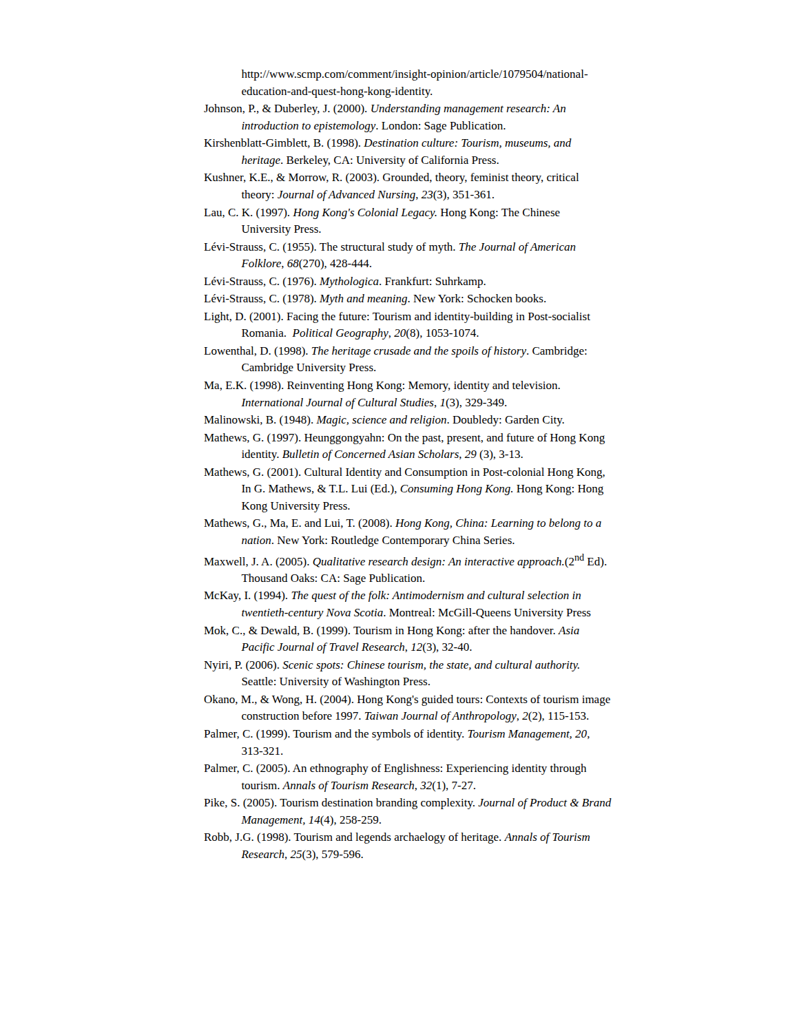http://www.scmp.com/comment/insight-opinion/article/1079504/national-education-and-quest-hong-kong-identity.
Johnson, P., & Duberley, J. (2000). Understanding management research: An introduction to epistemology. London: Sage Publication.
Kirshenblatt-Gimblett, B. (1998). Destination culture: Tourism, museums, and heritage. Berkeley, CA: University of California Press.
Kushner, K.E., & Morrow, R. (2003). Grounded, theory, feminist theory, critical theory: Journal of Advanced Nursing, 23(3), 351-361.
Lau, C. K. (1997). Hong Kong's Colonial Legacy. Hong Kong: The Chinese University Press.
Lévi-Strauss, C. (1955). The structural study of myth. The Journal of American Folklore, 68(270), 428-444.
Lévi-Strauss, C. (1976). Mythologica. Frankfurt: Suhrkamp.
Lévi-Strauss, C. (1978). Myth and meaning. New York: Schocken books.
Light, D. (2001). Facing the future: Tourism and identity-building in Post-socialist Romania. Political Geography, 20(8), 1053-1074.
Lowenthal, D. (1998). The heritage crusade and the spoils of history. Cambridge: Cambridge University Press.
Ma, E.K. (1998). Reinventing Hong Kong: Memory, identity and television. International Journal of Cultural Studies, 1(3), 329-349.
Malinowski, B. (1948). Magic, science and religion. Doubledy: Garden City.
Mathews, G. (1997). Heunggongyahn: On the past, present, and future of Hong Kong identity. Bulletin of Concerned Asian Scholars, 29 (3), 3-13.
Mathews, G. (2001). Cultural Identity and Consumption in Post-colonial Hong Kong, In G. Mathews, & T.L. Lui (Ed.), Consuming Hong Kong. Hong Kong: Hong Kong University Press.
Mathews, G., Ma, E. and Lui, T. (2008). Hong Kong, China: Learning to belong to a nation. New York: Routledge Contemporary China Series.
Maxwell, J. A. (2005). Qualitative research design: An interactive approach.(2nd Ed). Thousand Oaks: CA: Sage Publication.
McKay, I. (1994). The quest of the folk: Antimodernism and cultural selection in twentieth-century Nova Scotia. Montreal: McGill-Queens University Press
Mok, C., & Dewald, B. (1999). Tourism in Hong Kong: after the handover. Asia Pacific Journal of Travel Research, 12(3), 32-40.
Nyiri, P. (2006). Scenic spots: Chinese tourism, the state, and cultural authority. Seattle: University of Washington Press.
Okano, M., & Wong, H. (2004). Hong Kong's guided tours: Contexts of tourism image construction before 1997. Taiwan Journal of Anthropology, 2(2), 115-153.
Palmer, C. (1999). Tourism and the symbols of identity. Tourism Management, 20, 313-321.
Palmer, C. (2005). An ethnography of Englishness: Experiencing identity through tourism. Annals of Tourism Research, 32(1), 7-27.
Pike, S. (2005). Tourism destination branding complexity. Journal of Product & Brand Management, 14(4), 258-259.
Robb, J.G. (1998). Tourism and legends archaelogy of heritage. Annals of Tourism Research, 25(3), 579-596.